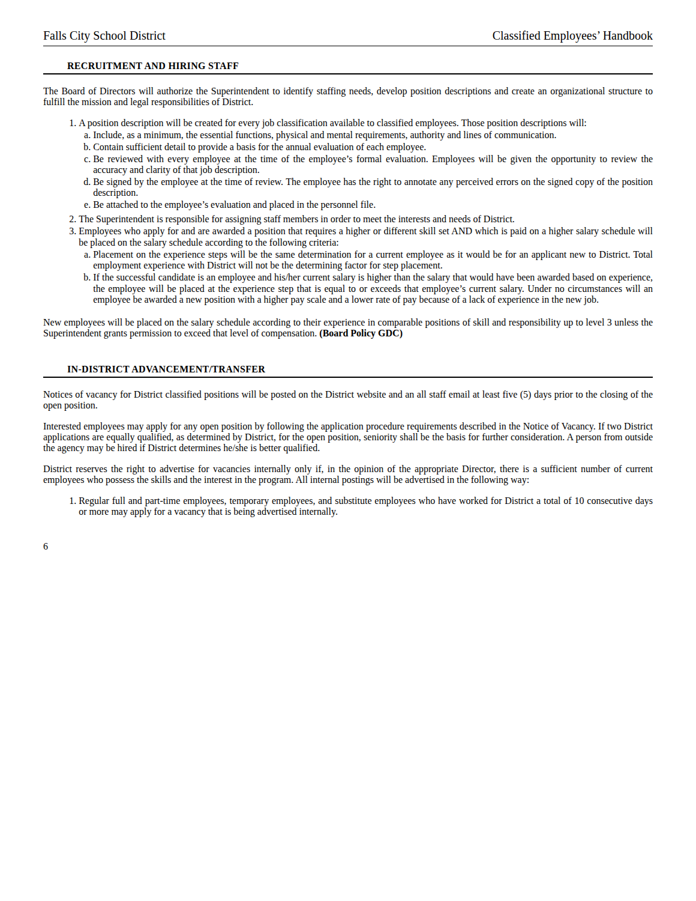Falls City School District
Classified Employees’ Handbook
Recruitment and Hiring Staff
The Board of Directors will authorize the Superintendent to identify staffing needs, develop position descriptions and create an organizational structure to fulfill the mission and legal responsibilities of District.
A position description will be created for every job classification available to classified employees. Those position descriptions will:
Include, as a minimum, the essential functions, physical and mental requirements, authority and lines of communication.
Contain sufficient detail to provide a basis for the annual evaluation of each employee.
Be reviewed with every employee at the time of the employee’s formal evaluation. Employees will be given the opportunity to review the accuracy and clarity of that job description.
Be signed by the employee at the time of review. The employee has the right to annotate any perceived errors on the signed copy of the position description.
Be attached to the employee’s evaluation and placed in the personnel file.
The Superintendent is responsible for assigning staff members in order to meet the interests and needs of District.
Employees who apply for and are awarded a position that requires a higher or different skill set AND which is paid on a higher salary schedule will be placed on the salary schedule according to the following criteria:
Placement on the experience steps will be the same determination for a current employee as it would be for an applicant new to District. Total employment experience with District will not be the determining factor for step placement.
If the successful candidate is an employee and his/her current salary is higher than the salary that would have been awarded based on experience, the employee will be placed at the experience step that is equal to or exceeds that employee’s current salary. Under no circumstances will an employee be awarded a new position with a higher pay scale and a lower rate of pay because of a lack of experience in the new job.
New employees will be placed on the salary schedule according to their experience in comparable positions of skill and responsibility up to level 3 unless the Superintendent grants permission to exceed that level of compensation. (Board Policy GDC)
In-District Advancement/Transfer
Notices of vacancy for District classified positions will be posted on the District website and an all staff email at least five (5) days prior to the closing of the open position.
Interested employees may apply for any open position by following the application procedure requirements described in the Notice of Vacancy. If two District applications are equally qualified, as determined by District, for the open position, seniority shall be the basis for further consideration. A person from outside the agency may be hired if District determines he/she is better qualified.
District reserves the right to advertise for vacancies internally only if, in the opinion of the appropriate Director, there is a sufficient number of current employees who possess the skills and the interest in the program. All internal postings will be advertised in the following way:
Regular full and part-time employees, temporary employees, and substitute employees who have worked for District a total of 10 consecutive days or more may apply for a vacancy that is being advertised internally.
6